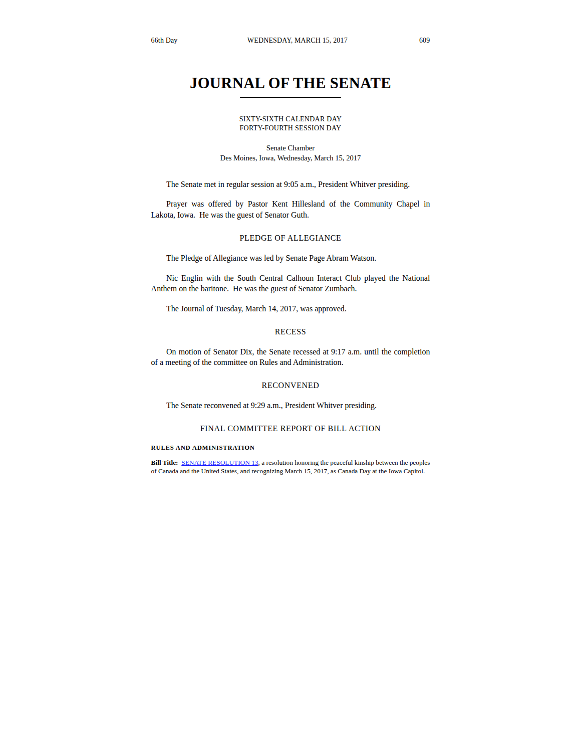66th Day
WEDNESDAY, MARCH 15, 2017
609
JOURNAL OF THE SENATE
SIXTY-SIXTH CALENDAR DAY
FORTY-FOURTH SESSION DAY
Senate Chamber
Des Moines, Iowa, Wednesday, March 15, 2017
The Senate met in regular session at 9:05 a.m., President Whitver presiding.
Prayer was offered by Pastor Kent Hillesland of the Community Chapel in Lakota, Iowa. He was the guest of Senator Guth.
PLEDGE OF ALLEGIANCE
The Pledge of Allegiance was led by Senate Page Abram Watson.
Nic Englin with the South Central Calhoun Interact Club played the National Anthem on the baritone. He was the guest of Senator Zumbach.
The Journal of Tuesday, March 14, 2017, was approved.
RECESS
On motion of Senator Dix, the Senate recessed at 9:17 a.m. until the completion of a meeting of the committee on Rules and Administration.
RECONVENED
The Senate reconvened at 9:29 a.m., President Whitver presiding.
FINAL COMMITTEE REPORT OF BILL ACTION
Rules and Administration
Bill Title: SENATE RESOLUTION 13, a resolution honoring the peaceful kinship between the peoples of Canada and the United States, and recognizing March 15, 2017, as Canada Day at the Iowa Capitol.